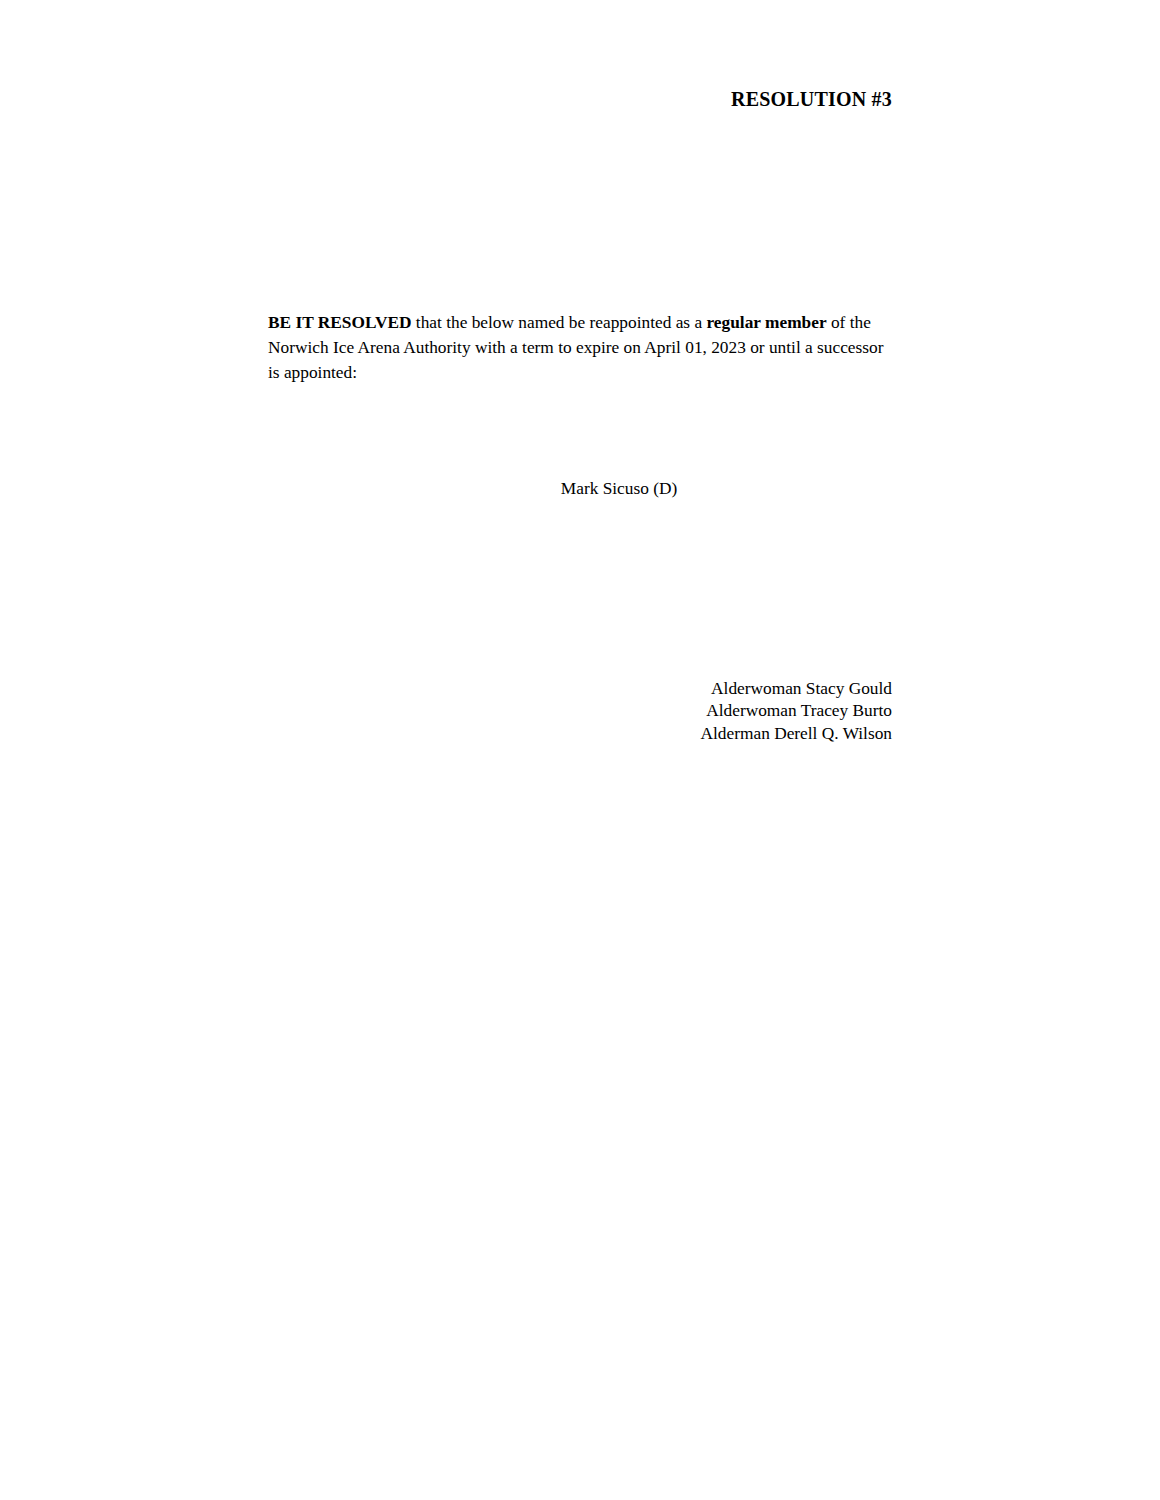RESOLUTION #3
BE IT RESOLVED that the below named be reappointed as a regular member of the Norwich Ice Arena Authority with a term to expire on April 01, 2023 or until a successor is appointed:
Mark Sicuso (D)
Alderwoman Stacy Gould
Alderwoman Tracey Burto
Alderman Derell Q. Wilson